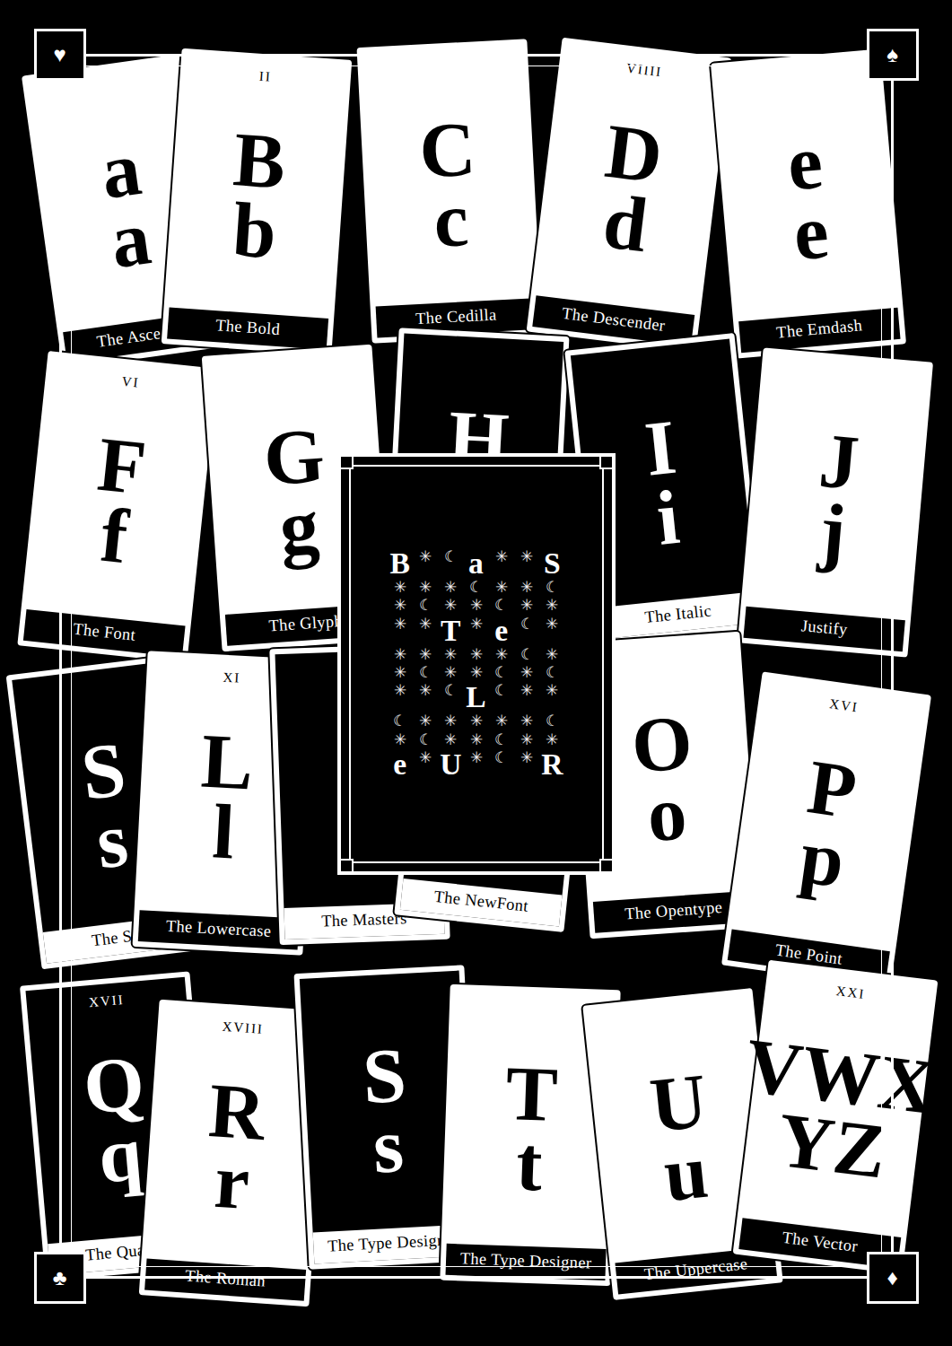Basteleur — a typographic tarot specimen
♥
♠
♣
♦
aa The Ascender
II Bb The Bold
Cc The Cedilla
VIIII Dd The Descender
ee The Emdash
VI Ff The Font
Gg The Glyph
Hh The Hairline
Ii The Italic
Jj Justify
Ss The Serif
XI Ll The Lowercase
XII kk The Masters
Nn The NewFont
Oo The Opentype
XVI Pp The Point
XVII Qq The Quadrat
XVIII Rr The Roman
Ss The Type Designer
Tt The Type Designer
Uu The Uppercase
XXI VWX YZ The Vector
Basteleur
B✳☾a✳✳S ✳✳✳☾✳✳☾ ✳☾✳✳☾✳✳ ✳✳T✳e☾✳ ✳✳✳✳✳☾✳ ✳☾✳✳☾✳☾ ✳✳☾L☾✳✳ ☾✳✳✳✳✳☾ ✳☾✳✳☾✳✳ e✳U✳☾✳R